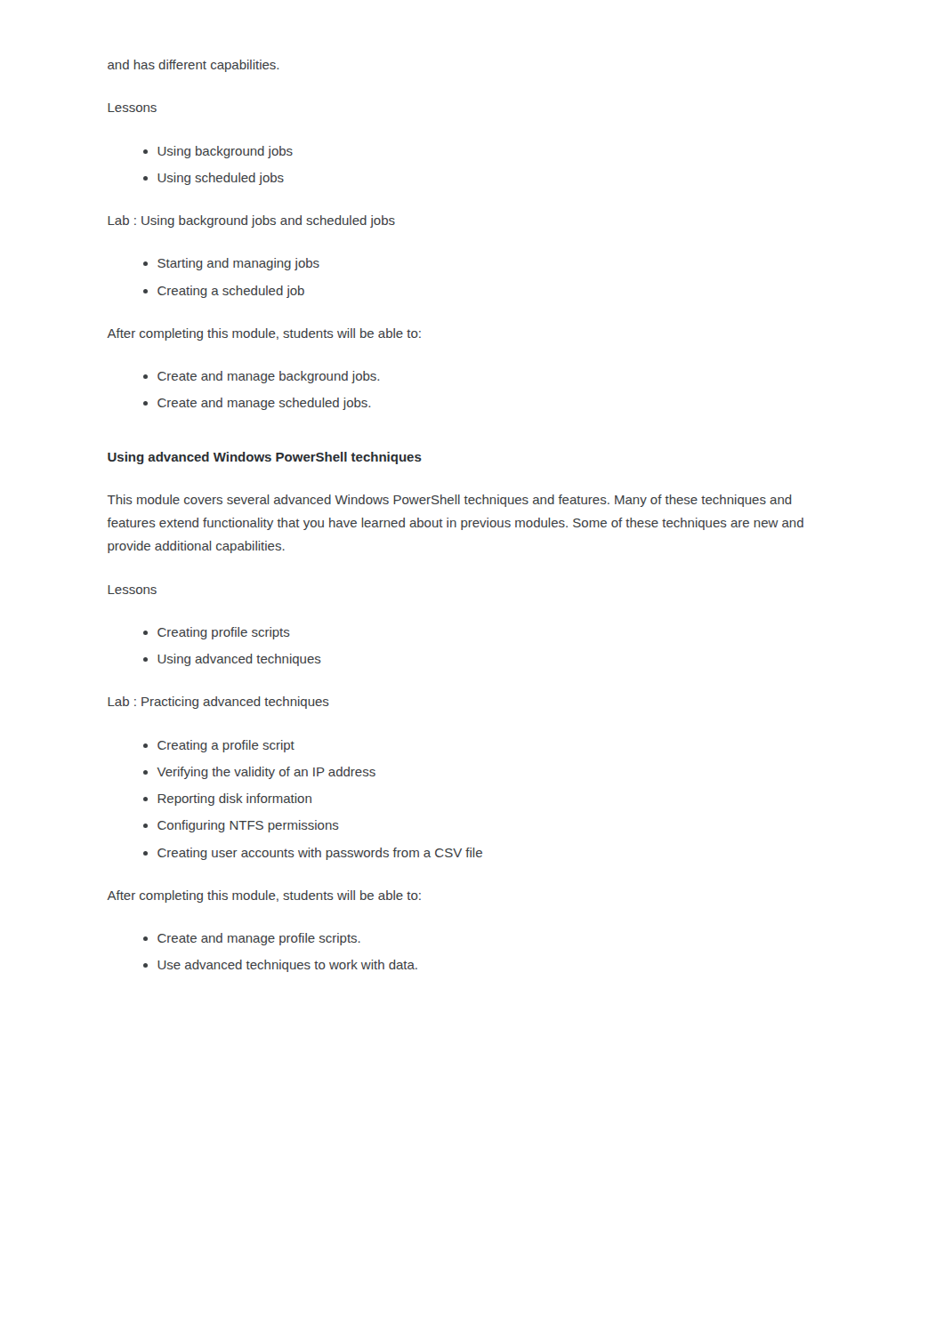and has different capabilities.
Lessons
Using background jobs
Using scheduled jobs
Lab : Using background jobs and scheduled jobs
Starting and managing jobs
Creating a scheduled job
After completing this module, students will be able to:
Create and manage background jobs.
Create and manage scheduled jobs.
Using advanced Windows PowerShell techniques
This module covers several advanced Windows PowerShell techniques and features. Many of these techniques and features extend functionality that you have learned about in previous modules. Some of these techniques are new and provide additional capabilities.
Lessons
Creating profile scripts
Using advanced techniques
Lab : Practicing advanced techniques
Creating a profile script
Verifying the validity of an IP address
Reporting disk information
Configuring NTFS permissions
Creating user accounts with passwords from a CSV file
After completing this module, students will be able to:
Create and manage profile scripts.
Use advanced techniques to work with data.